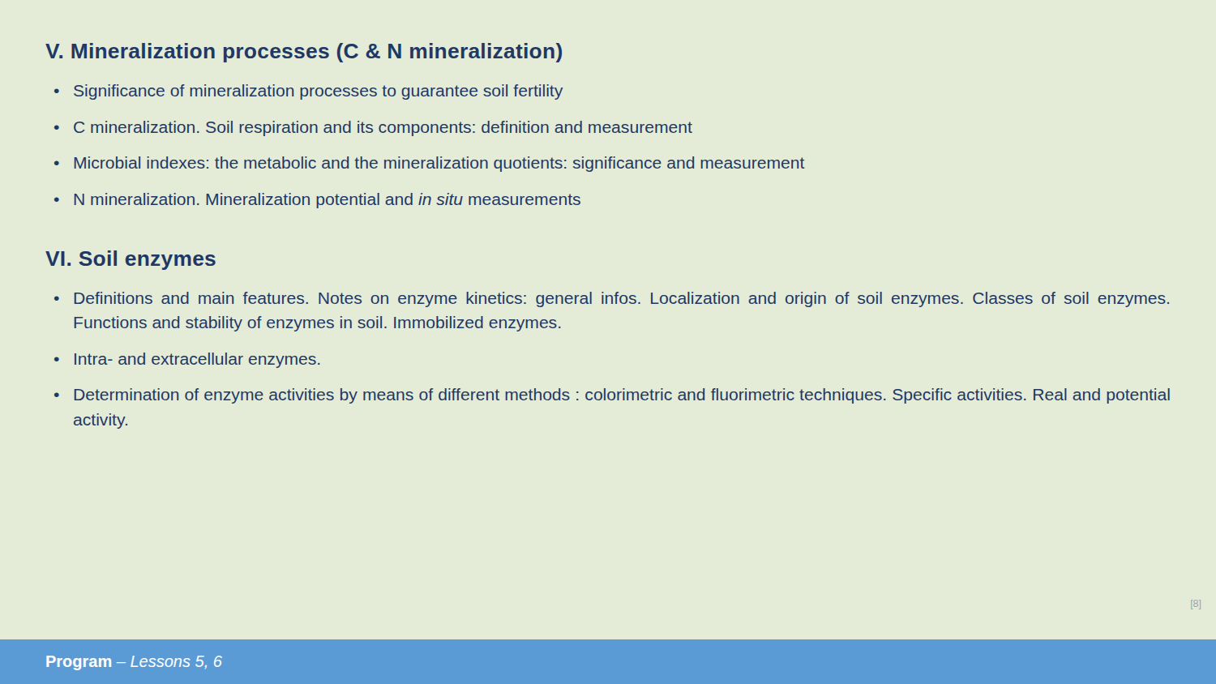V. Mineralization processes (C & N mineralization)
Significance of mineralization processes to guarantee soil fertility
C mineralization. Soil respiration and its components: definition and measurement
Microbial indexes: the metabolic and the mineralization quotients: significance and measurement
N mineralization. Mineralization potential and in situ measurements
VI. Soil enzymes
Definitions and main features. Notes on enzyme kinetics: general infos. Localization and origin of soil enzymes. Classes of soil enzymes. Functions and stability of enzymes in soil. Immobilized enzymes.
Intra- and extracellular enzymes.
Determination of enzyme activities by means of different methods : colorimetric and fluorimetric techniques. Specific activities. Real and potential activity.
[8]
Program – Lessons 5, 6